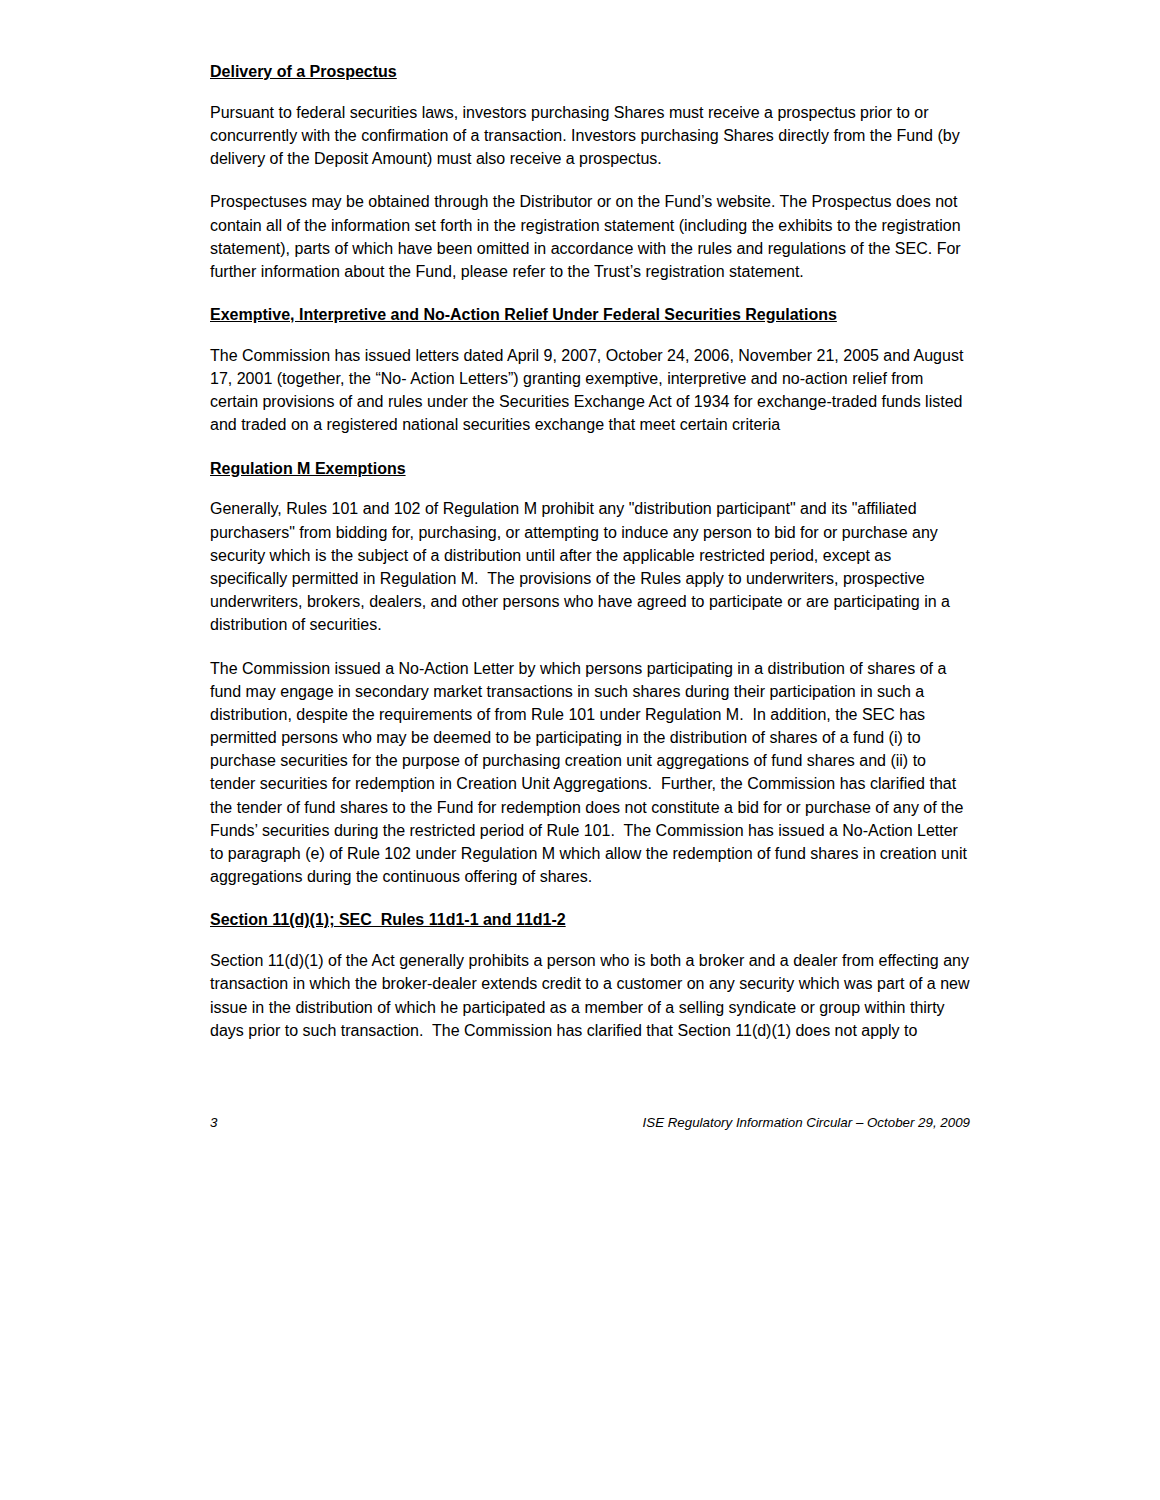Delivery of a Prospectus
Pursuant to federal securities laws, investors purchasing Shares must receive a prospectus prior to or concurrently with the confirmation of a transaction. Investors purchasing Shares directly from the Fund (by delivery of the Deposit Amount) must also receive a prospectus.
Prospectuses may be obtained through the Distributor or on the Fund’s website. The Prospectus does not contain all of the information set forth in the registration statement (including the exhibits to the registration statement), parts of which have been omitted in accordance with the rules and regulations of the SEC. For further information about the Fund, please refer to the Trust’s registration statement.
Exemptive, Interpretive and No-Action Relief Under Federal Securities Regulations
The Commission has issued letters dated April 9, 2007, October 24, 2006, November 21, 2005 and August 17, 2001 (together, the “No- Action Letters”) granting exemptive, interpretive and no-action relief from certain provisions of and rules under the Securities Exchange Act of 1934 for exchange-traded funds listed and traded on a registered national securities exchange that meet certain criteria
Regulation M Exemptions
Generally, Rules 101 and 102 of Regulation M prohibit any "distribution participant" and its "affiliated purchasers" from bidding for, purchasing, or attempting to induce any person to bid for or purchase any security which is the subject of a distribution until after the applicable restricted period, except as specifically permitted in Regulation M. The provisions of the Rules apply to underwriters, prospective underwriters, brokers, dealers, and other persons who have agreed to participate or are participating in a distribution of securities.
The Commission issued a No-Action Letter by which persons participating in a distribution of shares of a fund may engage in secondary market transactions in such shares during their participation in such a distribution, despite the requirements of from Rule 101 under Regulation M. In addition, the SEC has permitted persons who may be deemed to be participating in the distribution of shares of a fund (i) to purchase securities for the purpose of purchasing creation unit aggregations of fund shares and (ii) to tender securities for redemption in Creation Unit Aggregations. Further, the Commission has clarified that the tender of fund shares to the Fund for redemption does not constitute a bid for or purchase of any of the Funds’ securities during the restricted period of Rule 101. The Commission has issued a No-Action Letter to paragraph (e) of Rule 102 under Regulation M which allow the redemption of fund shares in creation unit aggregations during the continuous offering of shares.
Section 11(d)(1); SEC Rules 11d1-1 and 11d1-2
Section 11(d)(1) of the Act generally prohibits a person who is both a broker and a dealer from effecting any transaction in which the broker-dealer extends credit to a customer on any security which was part of a new issue in the distribution of which he participated as a member of a selling syndicate or group within thirty days prior to such transaction. The Commission has clarified that Section 11(d)(1) does not apply to
3 ISE Regulatory Information Circular – October 29, 2009